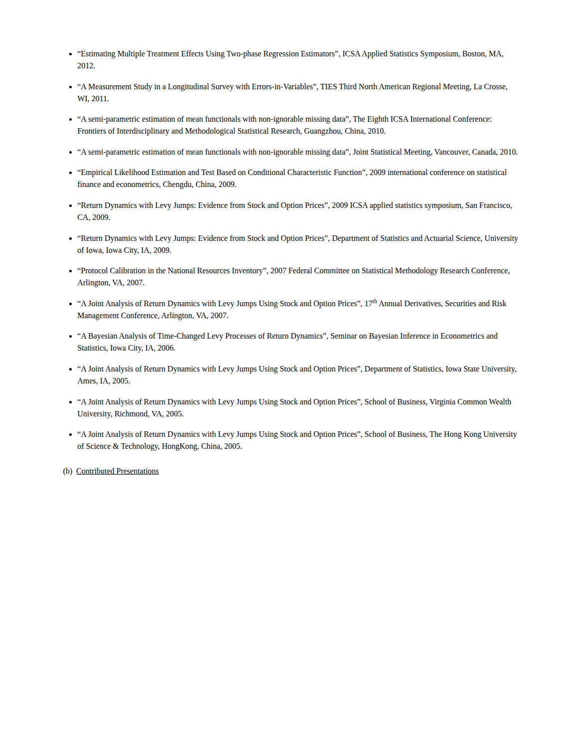“Estimating Multiple Treatment Effects Using Two-phase Regression Estimators”, ICSA Applied Statistics Symposium, Boston, MA, 2012.
“A Measurement Study in a Longitudinal Survey with Errors-in-Variables”, TIES Third North American Regional Meeting, La Crosse, WI, 2011.
“A semi-parametric estimation of mean functionals with non-ignorable missing data”, The Eighth ICSA International Conference: Frontiers of Interdisciplinary and Methodological Statistical Research, Guangzhou, China, 2010.
“A semi-parametric estimation of mean functionals with non-ignorable missing data”, Joint Statistical Meeting, Vancouver, Canada, 2010.
“Empirical Likelihood Estimation and Test Based on Conditional Characteristic Function”, 2009 international conference on statistical finance and econometrics, Chengdu, China, 2009.
“Return Dynamics with Levy Jumps: Evidence from Stock and Option Prices”, 2009 ICSA applied statistics symposium, San Francisco, CA, 2009.
“Return Dynamics with Levy Jumps: Evidence from Stock and Option Prices”, Department of Statistics and Actuarial Science, University of Iowa, Iowa City, IA, 2009.
“Protocol Calibration in the National Resources Inventory”, 2007 Federal Committee on Statistical Methodology Research Conference, Arlington, VA, 2007.
“A Joint Analysis of Return Dynamics with Levy Jumps Using Stock and Option Prices”, 17th Annual Derivatives, Securities and Risk Management Conference, Arlington, VA, 2007.
“A Bayesian Analysis of Time-Changed Levy Processes of Return Dynamics”, Seminar on Bayesian Inference in Econometrics and Statistics, Iowa City, IA, 2006.
“A Joint Analysis of Return Dynamics with Levy Jumps Using Stock and Option Prices”, Department of Statistics, Iowa State University, Ames, IA, 2005.
“A Joint Analysis of Return Dynamics with Levy Jumps Using Stock and Option Prices”, School of Business, Virginia Common Wealth University, Richmond, VA, 2005.
“A Joint Analysis of Return Dynamics with Levy Jumps Using Stock and Option Prices”, School of Business, The Hong Kong University of Science & Technology, HongKong, China, 2005.
(b) Contributed Presentations